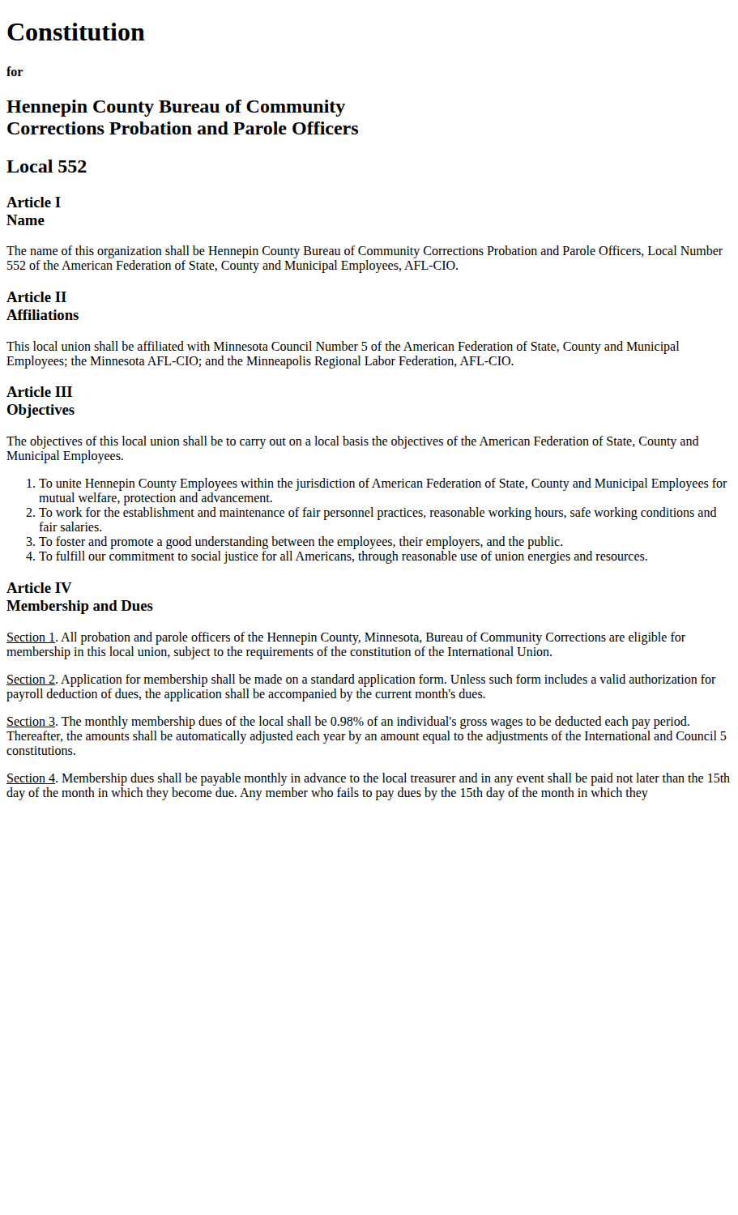Constitution
for
Hennepin County Bureau of Community
Corrections Probation and Parole Officers
Local 552
Article I
Name
The name of this organization shall be Hennepin County Bureau of Community Corrections Probation and Parole Officers, Local Number 552 of the American Federation of State, County and Municipal Employees, AFL-CIO.
Article II
Affiliations
This local union shall be affiliated with Minnesota Council Number 5 of the American Federation of State, County and Municipal Employees; the Minnesota AFL-CIO; and the Minneapolis Regional Labor Federation, AFL-CIO.
Article III
Objectives
The objectives of this local union shall be to carry out on a local basis the objectives of the American Federation of State, County and Municipal Employees.
To unite Hennepin County Employees within the jurisdiction of American Federation of State, County and Municipal Employees for mutual welfare, protection and advancement.
To work for the establishment and maintenance of fair personnel practices, reasonable working hours, safe working conditions and fair salaries.
To foster and promote a good understanding between the employees, their employers, and the public.
To fulfill our commitment to social justice for all Americans, through reasonable use of union energies and resources.
Article IV
Membership and Dues
Section 1. All probation and parole officers of the Hennepin County, Minnesota, Bureau of Community Corrections are eligible for membership in this local union, subject to the requirements of the constitution of the International Union.
Section 2. Application for membership shall be made on a standard application form. Unless such form includes a valid authorization for payroll deduction of dues, the application shall be accompanied by the current month's dues.
Section 3. The monthly membership dues of the local shall be 0.98% of an individual's gross wages to be deducted each pay period. Thereafter, the amounts shall be automatically adjusted each year by an amount equal to the adjustments of the International and Council 5 constitutions.
Section 4. Membership dues shall be payable monthly in advance to the local treasurer and in any event shall be paid not later than the 15th day of the month in which they become due. Any member who fails to pay dues by the 15th day of the month in which they